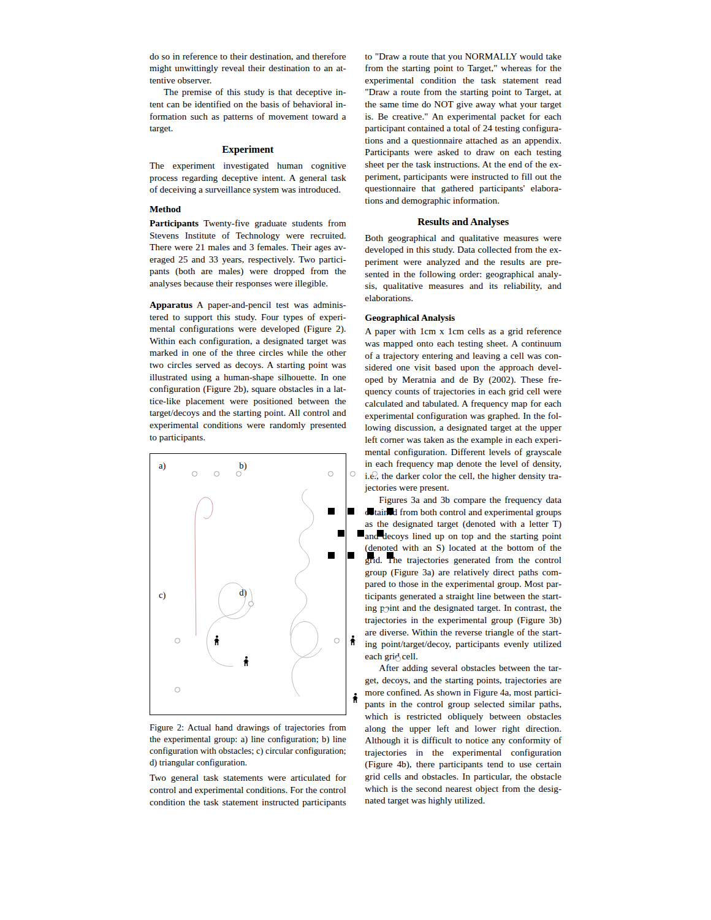do so in reference to their destination, and therefore might unwittingly reveal their destination to an attentive observer.
The premise of this study is that deceptive intent can be identified on the basis of behavioral information such as patterns of movement toward a target.
Experiment
The experiment investigated human cognitive process regarding deceptive intent. A general task of deceiving a surveillance system was introduced.
Method
Participants Twenty-five graduate students from Stevens Institute of Technology were recruited. There were 21 males and 3 females. Their ages averaged 25 and 33 years, respectively. Two participants (both are males) were dropped from the analyses because their responses were illegible.
Apparatus A paper-and-pencil test was administered to support this study. Four types of experimental configurations were developed (Figure 2). Within each configuration, a designated target was marked in one of the three circles while the other two circles served as decoys. A starting point was illustrated using a human-shape silhouette. In one configuration (Figure 2b), square obstacles in a lattice-like placement were positioned between the target/decoys and the starting point. All control and experimental conditions were randomly presented to participants.
a) b) c) d)
Figure 2: Actual hand drawings of trajectories from the experimental group: a) line configuration; b) line configuration with obstacles; c) circular configuration; d) triangular configuration.
Two general task statements were articulated for control and experimental conditions. For the control condition the task statement instructed participants to "Draw a route that you NORMALLY would take from the starting point to Target," whereas for the experimental condition the task statement read "Draw a route from the starting point to Target, at the same time do NOT give away what your target is. Be creative." An experimental packet for each participant contained a total of 24 testing configurations and a questionnaire attached as an appendix. Participants were asked to draw on each testing sheet per the task instructions. At the end of the experiment, participants were instructed to fill out the questionnaire that gathered participants' elaborations and demographic information.
Results and Analyses
Both geographical and qualitative measures were developed in this study. Data collected from the experiment were analyzed and the results are presented in the following order: geographical analysis, qualitative measures and its reliability, and elaborations.
Geographical Analysis
A paper with 1cm x 1cm cells as a grid reference was mapped onto each testing sheet. A continuum of a trajectory entering and leaving a cell was considered one visit based upon the approach developed by Meratnia and de By (2002). These frequency counts of trajectories in each grid cell were calculated and tabulated. A frequency map for each experimental configuration was graphed. In the following discussion, a designated target at the upper left corner was taken as the example in each experimental configuration. Different levels of grayscale in each frequency map denote the level of density, i.e., the darker color the cell, the higher density trajectories were present.
Figures 3a and 3b compare the frequency data obtained from both control and experimental groups as the designated target (denoted with a letter T) and decoys lined up on top and the starting point (denoted with an S) located at the bottom of the grid. The trajectories generated from the control group (Figure 3a) are relatively direct paths compared to those in the experimental group. Most participants generated a straight line between the starting point and the designated target. In contrast, the trajectories in the experimental group (Figure 3b) are diverse. Within the reverse triangle of the starting point/target/decoy, participants evenly utilized each grid cell.
After adding several obstacles between the target, decoys, and the starting points, trajectories are more confined. As shown in Figure 4a, most participants in the control group selected similar paths, which is restricted obliquely between obstacles along the upper left and lower right direction. Although it is difficult to notice any conformity of trajectories in the experimental configuration (Figure 4b), there participants tend to use certain grid cells and obstacles. In particular, the obstacle which is the second nearest object from the designated target was highly utilized.